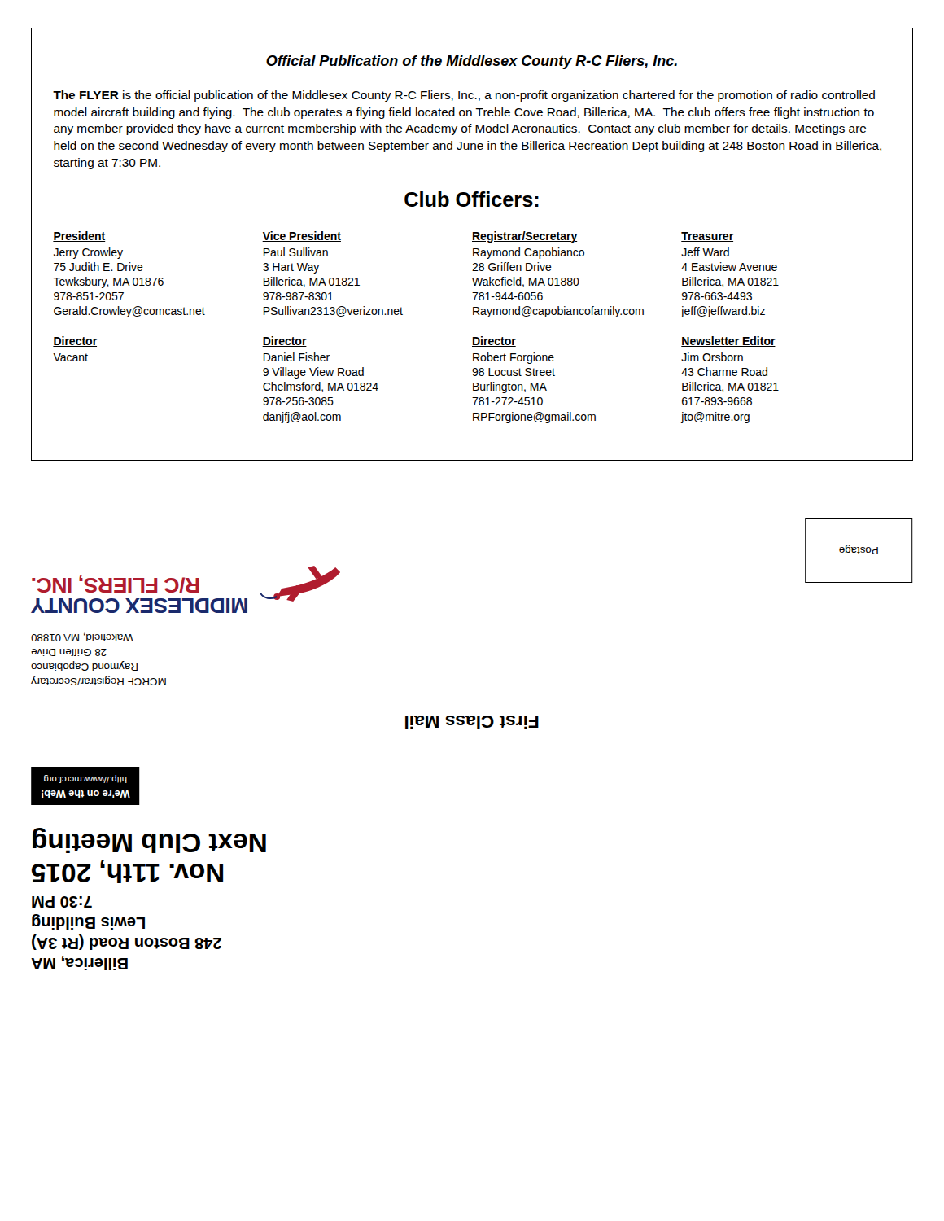Official Publication of the Middlesex County R-C Fliers, Inc.
The FLYER is the official publication of the Middlesex County R-C Fliers, Inc., a non-profit organization chartered for the promotion of radio controlled model aircraft building and flying. The club operates a flying field located on Treble Cove Road, Billerica, MA. The club offers free flight instruction to any member provided they have a current membership with the Academy of Model Aeronautics. Contact any club member for details. Meetings are held on the second Wednesday of every month between September and June in the Billerica Recreation Dept building at 248 Boston Road in Billerica, starting at 7:30 PM.
Club Officers:
| President Jerry Crowley 75 Judith E. Drive Tewksbury, MA 01876 978-851-2057 Gerald.Crowley@comcast.net | Vice President Paul Sullivan 3 Hart Way Billerica, MA 01821 978-987-8301 PSullivan2313@verizon.net | Registrar/Secretary Raymond Capobianco 28 Griffen Drive Wakefield, MA 01880 781-944-6056 Raymond@capobiancofamily.com | Treasurer Jeff Ward 4 Eastview Avenue Billerica, MA 01821 978-663-4493 jeff@jeffward.biz |
| Director Vacant | Director Daniel Fisher 9 Village View Road Chelmsford, MA 01824 978-256-3085 danjfj@aol.com | Director Robert Forgione 98 Locust Street Burlington, MA 781-272-4510 RPForgione@gmail.com | Newsletter Editor Jim Orsborn 43 Charme Road Billerica, MA 01821 617-893-9668 jto@mitre.org |
Billerica, MA
248 Boston Road (Rt 3A)
Lewis Building
7:30 PM
Nov. 11th, 2015
Next Club Meeting
We're on the Web!
http://www.mcrcf.org
First Class Mail
MCRCF Registrar/Secretary
Raymond Capobianco
28 Griffen Drive
Wakefield, MA 01880
MIDDLESEX COUNTY
R/C FLIERS, INC.
Postage